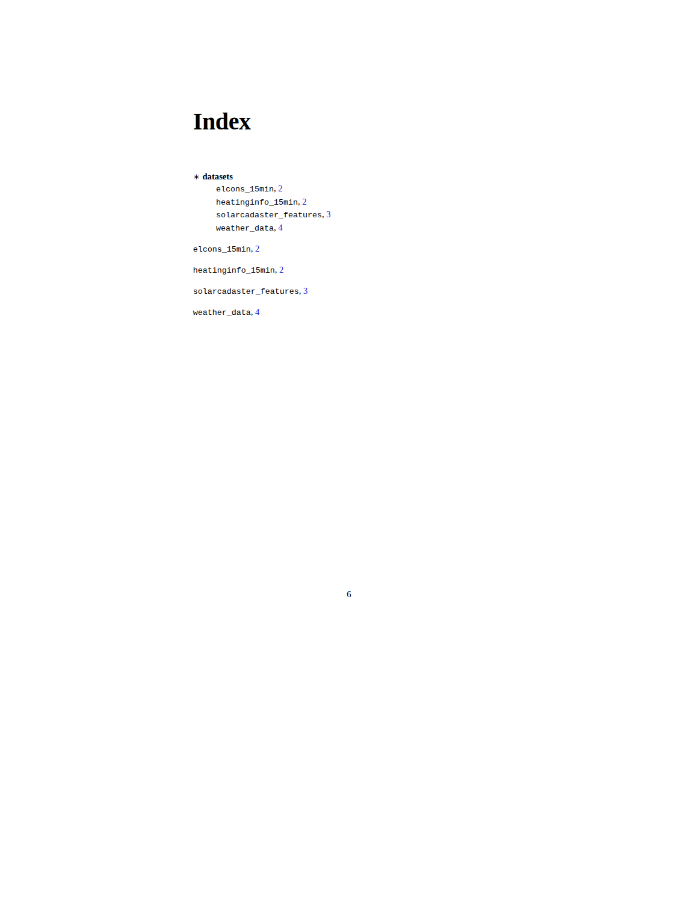Index
∗datasets
elcons_15min, 2
heatinginfo_15min, 2
solarcadaster_features, 3
weather_data, 4
elcons_15min, 2
heatinginfo_15min, 2
solarcadaster_features, 3
weather_data, 4
6